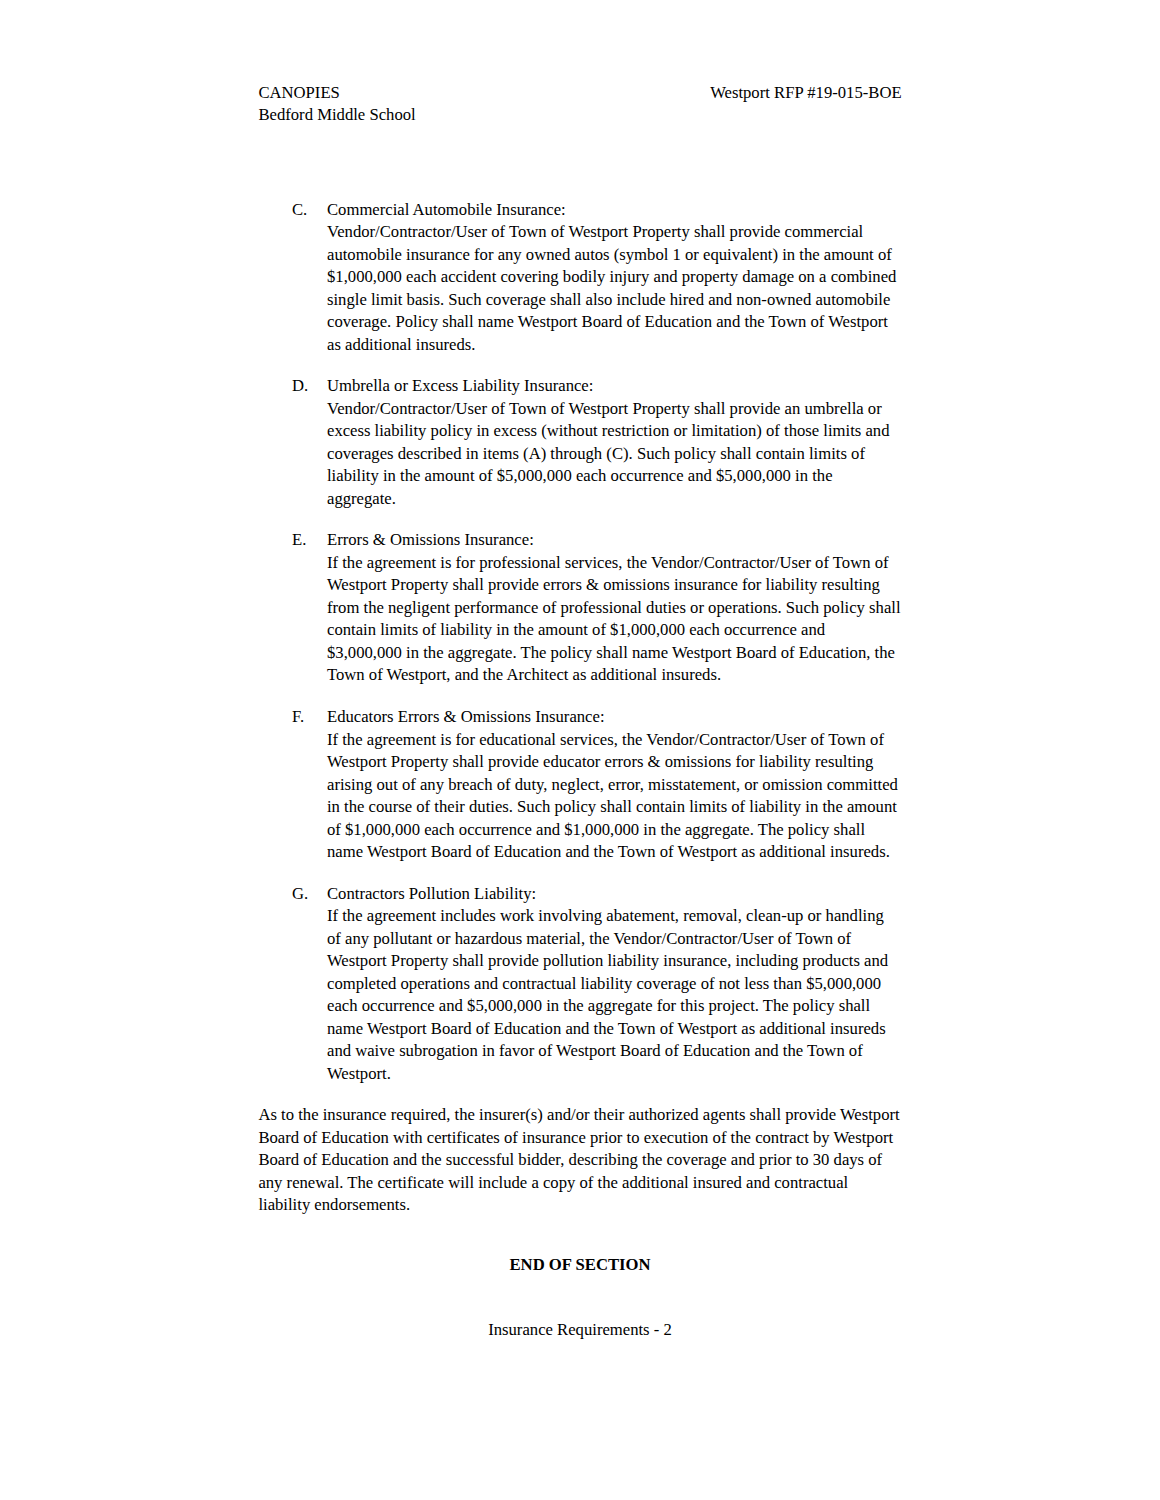CANOPIES
Bedford Middle School
Westport RFP #19-015-BOE
C. Commercial Automobile Insurance: Vendor/Contractor/User of Town of Westport Property shall provide commercial automobile insurance for any owned autos (symbol 1 or equivalent) in the amount of $1,000,000 each accident covering bodily injury and property damage on a combined single limit basis. Such coverage shall also include hired and non-owned automobile coverage. Policy shall name Westport Board of Education and the Town of Westport as additional insureds.
D. Umbrella or Excess Liability Insurance: Vendor/Contractor/User of Town of Westport Property shall provide an umbrella or excess liability policy in excess (without restriction or limitation) of those limits and coverages described in items (A) through (C). Such policy shall contain limits of liability in the amount of $5,000,000 each occurrence and $5,000,000 in the aggregate.
E. Errors & Omissions Insurance: If the agreement is for professional services, the Vendor/Contractor/User of Town of Westport Property shall provide errors & omissions insurance for liability resulting from the negligent performance of professional duties or operations. Such policy shall contain limits of liability in the amount of $1,000,000 each occurrence and $3,000,000 in the aggregate. The policy shall name Westport Board of Education, the Town of Westport, and the Architect as additional insureds.
F. Educators Errors & Omissions Insurance: If the agreement is for educational services, the Vendor/Contractor/User of Town of Westport Property shall provide educator errors & omissions for liability resulting arising out of any breach of duty, neglect, error, misstatement, or omission committed in the course of their duties. Such policy shall contain limits of liability in the amount of $1,000,000 each occurrence and $1,000,000 in the aggregate. The policy shall name Westport Board of Education and the Town of Westport as additional insureds.
G. Contractors Pollution Liability: If the agreement includes work involving abatement, removal, clean-up or handling of any pollutant or hazardous material, the Vendor/Contractor/User of Town of Westport Property shall provide pollution liability insurance, including products and completed operations and contractual liability coverage of not less than $5,000,000 each occurrence and $5,000,000 in the aggregate for this project. The policy shall name Westport Board of Education and the Town of Westport as additional insureds and waive subrogation in favor of Westport Board of Education and the Town of Westport.
As to the insurance required, the insurer(s) and/or their authorized agents shall provide Westport Board of Education with certificates of insurance prior to execution of the contract by Westport Board of Education and the successful bidder, describing the coverage and prior to 30 days of any renewal. The certificate will include a copy of the additional insured and contractual liability endorsements.
END OF SECTION
Insurance Requirements - 2